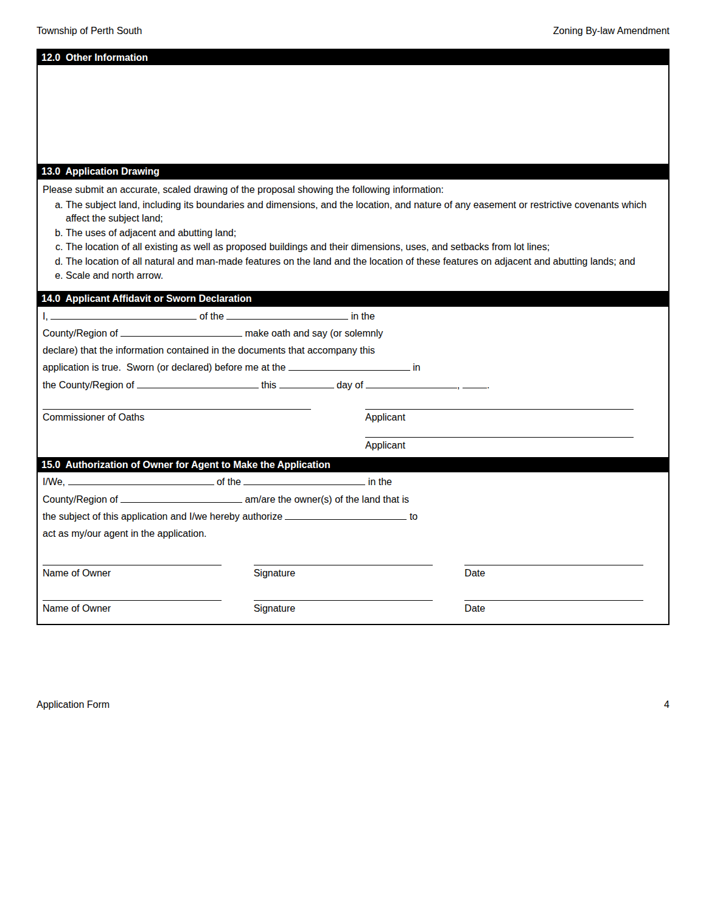Township of Perth South Zoning By-law Amendment
12.0 Other Information
13.0 Application Drawing
Please submit an accurate, scaled drawing of the proposal showing the following information:
The subject land, including its boundaries and dimensions, and the location, and nature of any easement or restrictive covenants which affect the subject land;
The uses of adjacent and abutting land;
The location of all existing as well as proposed buildings and their dimensions, uses, and setbacks from lot lines;
The location of all natural and man-made features on the land and the location of these features on adjacent and abutting lands; and
Scale and north arrow.
14.0 Applicant Affidavit or Sworn Declaration
I, of the in the
County/Region of make oath and say (or solemnly
declare) that the information contained in the documents that accompany this
application is true. Sworn (or declared) before me at the in
the County/Region of this day of , .
Commissioner of Oaths
Applicant
Applicant
15.0 Authorization of Owner for Agent to Make the Application
I/We, of the in the
County/Region of am/are the owner(s) of the land that is
the subject of this application and I/we hereby authorize to
act as my/our agent in the application.
Name of Owner
Signature
Date
Name of Owner
Signature
Date
Application Form 4